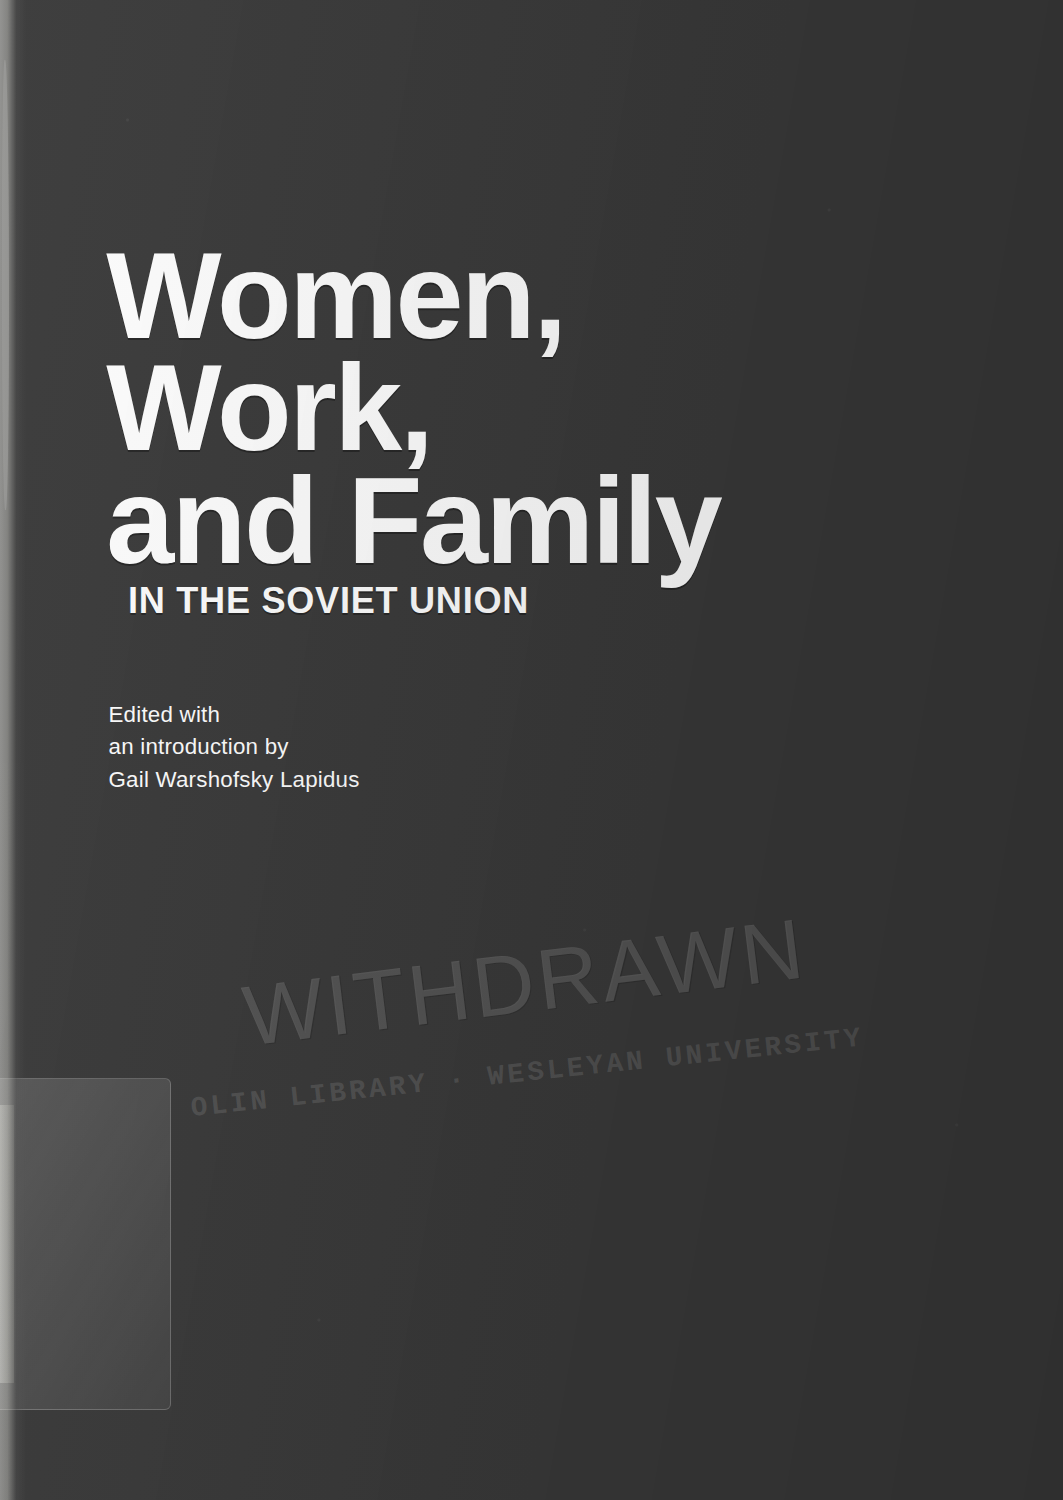Women, Work, and Family IN THE SOVIET UNION
Edited with
an introduction by
Gail Warshofsky Lapidus
Withdrawn Olin Library · Wesleyan University